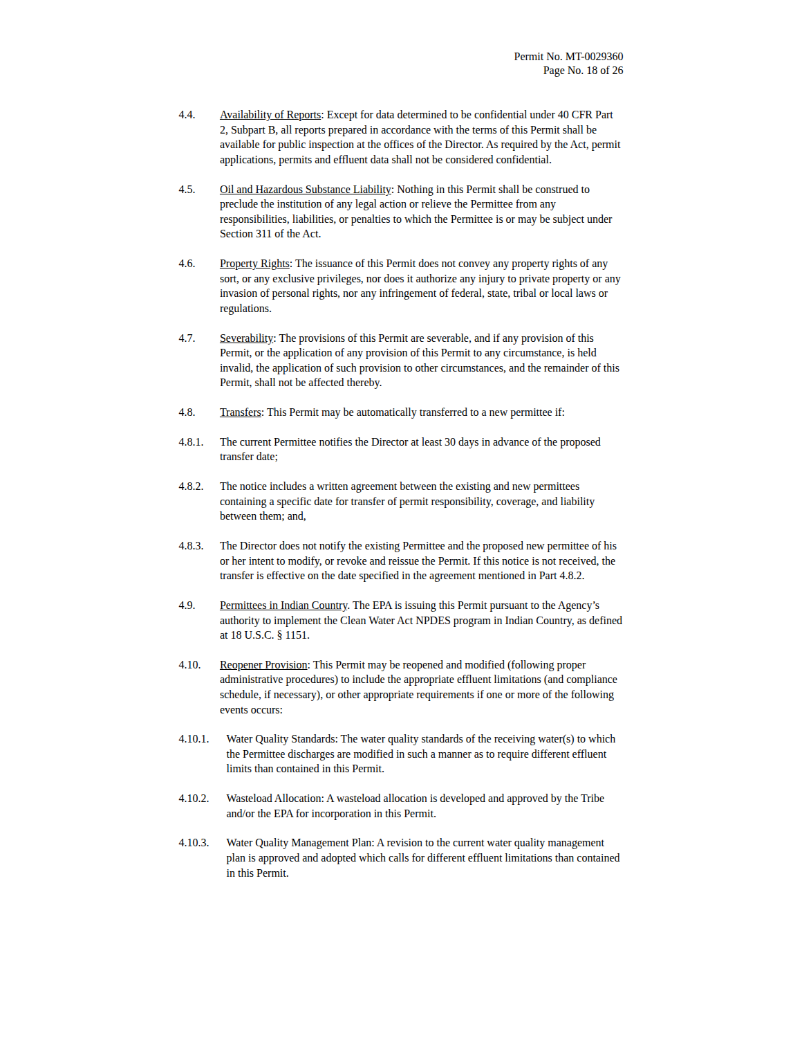Permit No. MT-0029360
Page No. 18 of 26
4.4.
Availability of Reports: Except for data determined to be confidential under 40 CFR Part 2, Subpart B, all reports prepared in accordance with the terms of this Permit shall be available for public inspection at the offices of the Director. As required by the Act, permit applications, permits and effluent data shall not be considered confidential.
4.5.
Oil and Hazardous Substance Liability: Nothing in this Permit shall be construed to preclude the institution of any legal action or relieve the Permittee from any responsibilities, liabilities, or penalties to which the Permittee is or may be subject under Section 311 of the Act.
4.6.
Property Rights: The issuance of this Permit does not convey any property rights of any sort, or any exclusive privileges, nor does it authorize any injury to private property or any invasion of personal rights, nor any infringement of federal, state, tribal or local laws or regulations.
4.7.
Severability: The provisions of this Permit are severable, and if any provision of this Permit, or the application of any provision of this Permit to any circumstance, is held invalid, the application of such provision to other circumstances, and the remainder of this Permit, shall not be affected thereby.
4.8.
Transfers: This Permit may be automatically transferred to a new permittee if:
4.8.1.
The current Permittee notifies the Director at least 30 days in advance of the proposed transfer date;
4.8.2.
The notice includes a written agreement between the existing and new permittees containing a specific date for transfer of permit responsibility, coverage, and liability between them; and,
4.8.3.
The Director does not notify the existing Permittee and the proposed new permittee of his or her intent to modify, or revoke and reissue the Permit. If this notice is not received, the transfer is effective on the date specified in the agreement mentioned in Part 4.8.2.
4.9.
Permittees in Indian Country. The EPA is issuing this Permit pursuant to the Agency’s authority to implement the Clean Water Act NPDES program in Indian Country, as defined at 18 U.S.C. § 1151.
4.10.
Reopener Provision: This Permit may be reopened and modified (following proper administrative procedures) to include the appropriate effluent limitations (and compliance schedule, if necessary), or other appropriate requirements if one or more of the following events occurs:
4.10.1.
Water Quality Standards: The water quality standards of the receiving water(s) to which the Permittee discharges are modified in such a manner as to require different effluent limits than contained in this Permit.
4.10.2.
Wasteload Allocation: A wasteload allocation is developed and approved by the Tribe and/or the EPA for incorporation in this Permit.
4.10.3.
Water Quality Management Plan: A revision to the current water quality management plan is approved and adopted which calls for different effluent limitations than contained in this Permit.